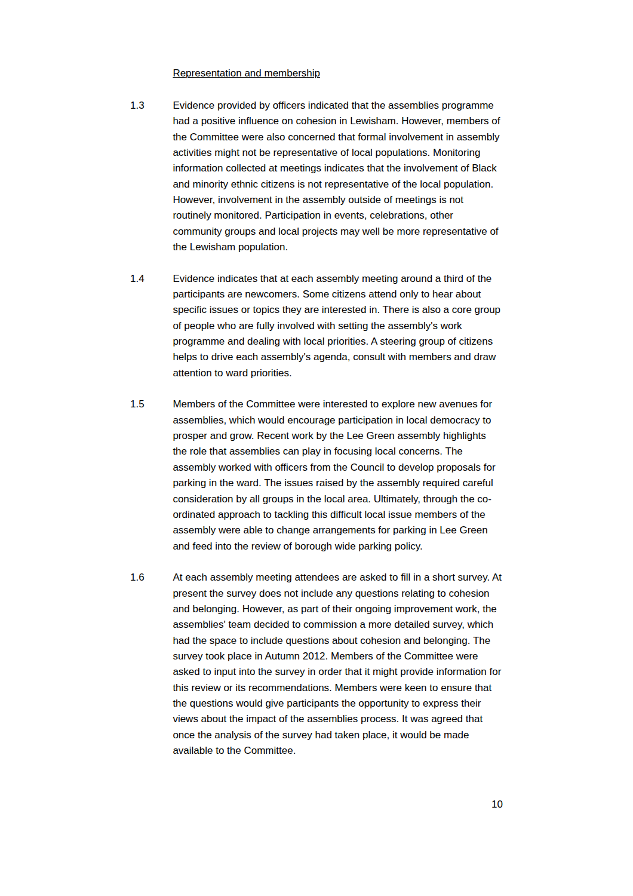Representation and membership
1.3
Evidence provided by officers indicated that the assemblies programme had a positive influence on cohesion in Lewisham. However, members of the Committee were also concerned that formal involvement in assembly activities might not be representative of local populations. Monitoring information collected at meetings indicates that the involvement of Black and minority ethnic citizens is not representative of the local population. However, involvement in the assembly outside of meetings is not routinely monitored. Participation in events, celebrations, other community groups and local projects may well be more representative of the Lewisham population.
1.4
Evidence indicates that at each assembly meeting around a third of the participants are newcomers. Some citizens attend only to hear about specific issues or topics they are interested in. There is also a core group of people who are fully involved with setting the assembly's work programme and dealing with local priorities. A steering group of citizens helps to drive each assembly's agenda, consult with members and draw attention to ward priorities.
1.5
Members of the Committee were interested to explore new avenues for assemblies, which would encourage participation in local democracy to prosper and grow. Recent work by the Lee Green assembly highlights the role that assemblies can play in focusing local concerns. The assembly worked with officers from the Council to develop proposals for parking in the ward. The issues raised by the assembly required careful consideration by all groups in the local area. Ultimately, through the co-ordinated approach to tackling this difficult local issue members of the assembly were able to change arrangements for parking in Lee Green and feed into the review of borough wide parking policy.
1.6
At each assembly meeting attendees are asked to fill in a short survey. At present the survey does not include any questions relating to cohesion and belonging. However, as part of their ongoing improvement work, the assemblies' team decided to commission a more detailed survey, which had the space to include questions about cohesion and belonging. The survey took place in Autumn 2012. Members of the Committee were asked to input into the survey in order that it might provide information for this review or its recommendations. Members were keen to ensure that the questions would give participants the opportunity to express their views about the impact of the assemblies process. It was agreed that once the analysis of the survey had taken place, it would be made available to the Committee.
10